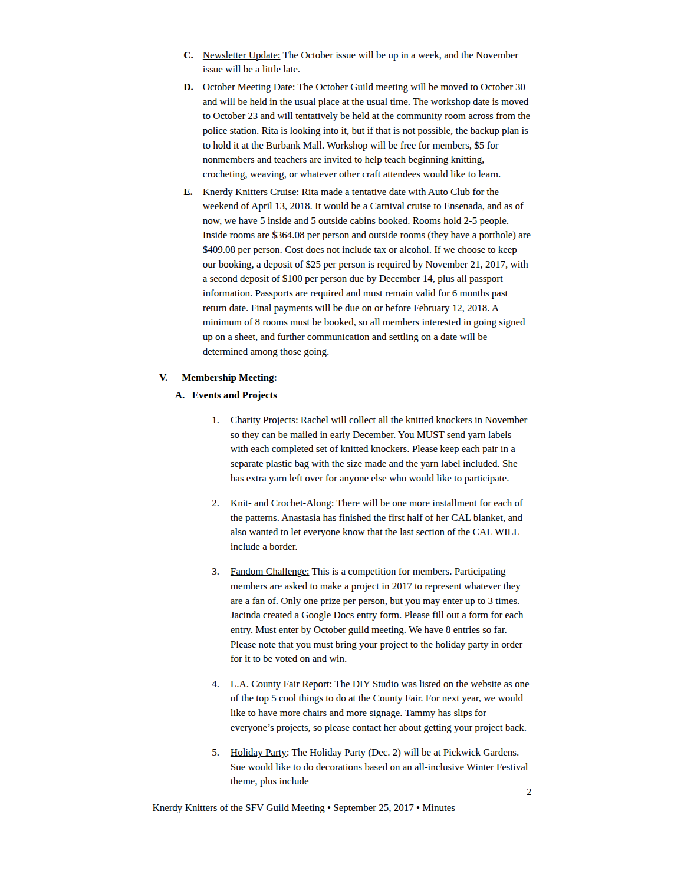C.
Newsletter Update: The October issue will be up in a week, and the November issue will be a little late.
D.
October Meeting Date: The October Guild meeting will be moved to October 30 and will be held in the usual place at the usual time. The workshop date is moved to October 23 and will tentatively be held at the community room across from the police station. Rita is looking into it, but if that is not possible, the backup plan is to hold it at the Burbank Mall. Workshop will be free for members, $5 for nonmembers and teachers are invited to help teach beginning knitting, crocheting, weaving, or whatever other craft attendees would like to learn.
E.
Knerdy Knitters Cruise: Rita made a tentative date with Auto Club for the weekend of April 13, 2018. It would be a Carnival cruise to Ensenada, and as of now, we have 5 inside and 5 outside cabins booked. Rooms hold 2-5 people. Inside rooms are $364.08 per person and outside rooms (they have a porthole) are $409.08 per person. Cost does not include tax or alcohol. If we choose to keep our booking, a deposit of $25 per person is required by November 21, 2017, with a second deposit of $100 per person due by December 14, plus all passport information. Passports are required and must remain valid for 6 months past return date. Final payments will be due on or before February 12, 2018. A minimum of 8 rooms must be booked, so all members interested in going signed up on a sheet, and further communication and settling on a date will be determined among those going.
V.
Membership Meeting:
A.
Events and Projects
1.
Charity Projects: Rachel will collect all the knitted knockers in November so they can be mailed in early December. You MUST send yarn labels with each completed set of knitted knockers. Please keep each pair in a separate plastic bag with the size made and the yarn label included. She has extra yarn left over for anyone else who would like to participate.
2.
Knit- and Crochet-Along: There will be one more installment for each of the patterns. Anastasia has finished the first half of her CAL blanket, and also wanted to let everyone know that the last section of the CAL WILL include a border.
3.
Fandom Challenge: This is a competition for members. Participating members are asked to make a project in 2017 to represent whatever they are a fan of. Only one prize per person, but you may enter up to 3 times. Jacinda created a Google Docs entry form. Please fill out a form for each entry. Must enter by October guild meeting. We have 8 entries so far. Please note that you must bring your project to the holiday party in order for it to be voted on and win.
4.
L.A. County Fair Report: The DIY Studio was listed on the website as one of the top 5 cool things to do at the County Fair. For next year, we would like to have more chairs and more signage. Tammy has slips for everyone’s projects, so please contact her about getting your project back.
5.
Holiday Party: The Holiday Party (Dec. 2) will be at Pickwick Gardens. Sue would like to do decorations based on an all-inclusive Winter Festival theme, plus include
2
Knerdy Knitters of the SFV Guild Meeting • September 25, 2017 • Minutes